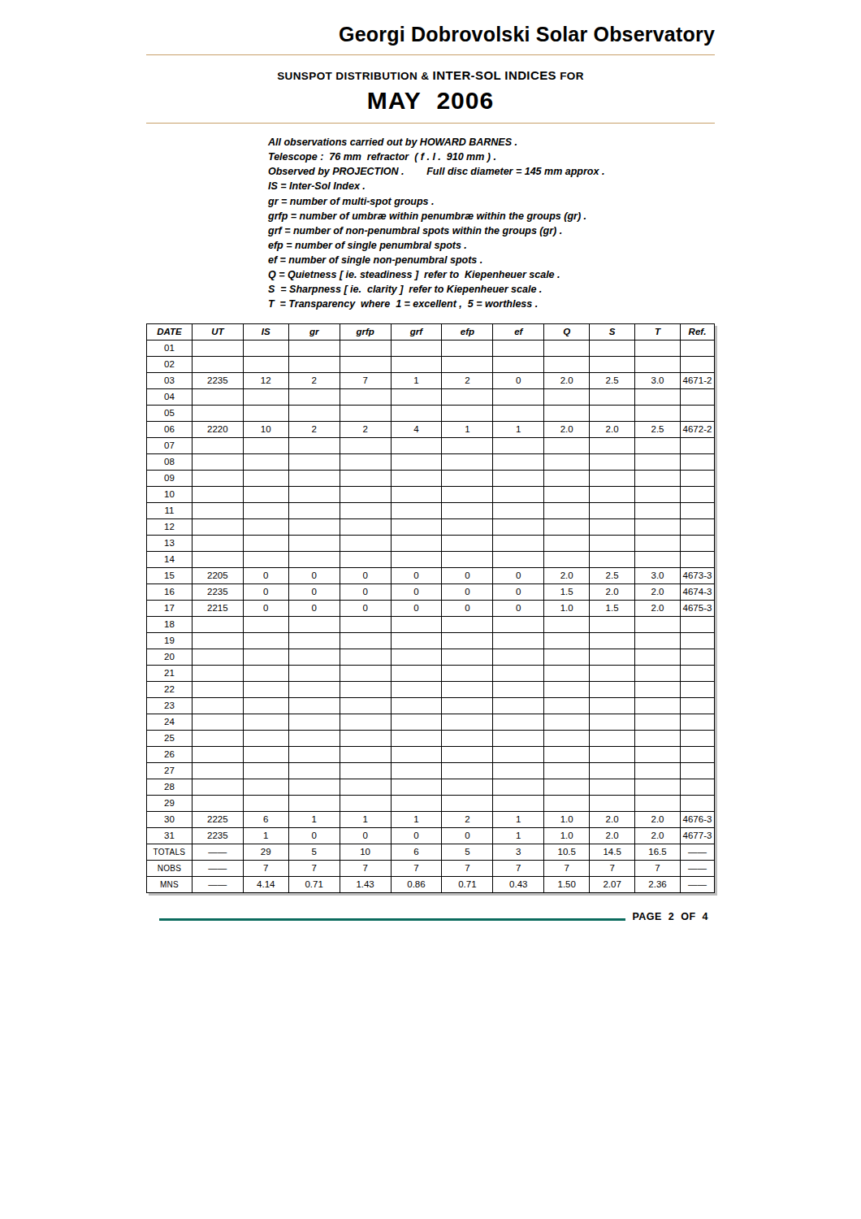Georgi Dobrovolski Solar Observatory
SUNSPOT DISTRIBUTION & INTER-SOL INDICES FOR
MAY 2006
All observations carried out by HOWARD BARNES .
Telescope : 76 mm refractor ( f . l . 910 mm ) .
Observed by PROJECTION . Full disc diameter = 145 mm approx .
IS = Inter-Sol Index .
gr = number of multi-spot groups .
grfp = number of umbræ within penumbræ within the groups (gr) .
grf = number of non-penumbral spots within the groups (gr) .
efp = number of single penumbral spots .
ef = number of single non-penumbral spots .
Q = Quietness [ ie. steadiness ] refer to Kiepenheuer scale .
S = Sharpness [ ie. clarity ] refer to Kiepenheuer scale .
T = Transparency where 1 = excellent , 5 = worthless .
| DATE | UT | IS | gr | grfp | grf | efp | ef | Q | S | T | Ref. |
| --- | --- | --- | --- | --- | --- | --- | --- | --- | --- | --- | --- |
| 01 | | | | | | | | | | | |
| 02 | | | | | | | | | | | |
| 03 | 2235 | 12 | 2 | 7 | 1 | 2 | 0 | 2.0 | 2.5 | 3.0 | 4671-2 |
| 04 | | | | | | | | | | | |
| 05 | | | | | | | | | | | |
| 06 | 2220 | 10 | 2 | 2 | 4 | 1 | 1 | 2.0 | 2.0 | 2.5 | 4672-2 |
| 07 | | | | | | | | | | | |
| 08 | | | | | | | | | | | |
| 09 | | | | | | | | | | | |
| 10 | | | | | | | | | | | |
| 11 | | | | | | | | | | | |
| 12 | | | | | | | | | | | |
| 13 | | | | | | | | | | | |
| 14 | | | | | | | | | | | |
| 15 | 2205 | 0 | 0 | 0 | 0 | 0 | 0 | 2.0 | 2.5 | 3.0 | 4673-3 |
| 16 | 2235 | 0 | 0 | 0 | 0 | 0 | 0 | 1.5 | 2.0 | 2.0 | 4674-3 |
| 17 | 2215 | 0 | 0 | 0 | 0 | 0 | 0 | 1.0 | 1.5 | 2.0 | 4675-3 |
| 18 | | | | | | | | | | | |
| 19 | | | | | | | | | | | |
| 20 | | | | | | | | | | | |
| 21 | | | | | | | | | | | |
| 22 | | | | | | | | | | | |
| 23 | | | | | | | | | | | |
| 24 | | | | | | | | | | | |
| 25 | | | | | | | | | | | |
| 26 | | | | | | | | | | | |
| 27 | | | | | | | | | | | |
| 28 | | | | | | | | | | | |
| 29 | | | | | | | | | | | |
| 30 | 2225 | 6 | 1 | 1 | 1 | 2 | 1 | 1.0 | 2.0 | 2.0 | 4676-3 |
| 31 | 2235 | 1 | 0 | 0 | 0 | 0 | 1 | 1.0 | 2.0 | 2.0 | 4677-3 |
| TOTALS | —— | 29 | 5 | 10 | 6 | 5 | 3 | 10.5 | 14.5 | 16.5 | —— |
| NOBS | —— | 7 | 7 | 7 | 7 | 7 | 7 | 7 | 7 | 7 | —— |
| MNS | —— | 4.14 | 0.71 | 1.43 | 0.86 | 0.71 | 0.43 | 1.50 | 2.07 | 2.36 | —— |
PAGE 2 OF 4